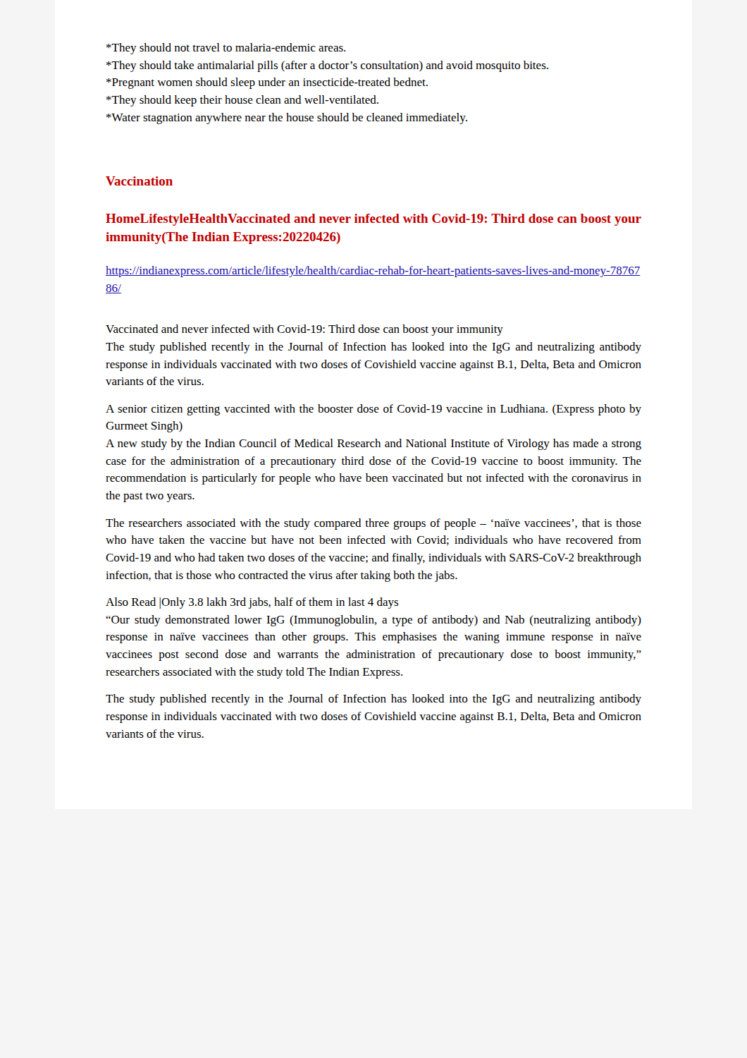*They should not travel to malaria-endemic areas.
*They should take antimalarial pills (after a doctor’s consultation) and avoid mosquito bites.
*Pregnant women should sleep under an insecticide-treated bednet.
*They should keep their house clean and well-ventilated.
*Water stagnation anywhere near the house should be cleaned immediately.
Vaccination
HomeLifestyleHealthVaccinated and never infected with Covid-19: Third dose can boost your immunity(The Indian Express:20220426)
https://indianexpress.com/article/lifestyle/health/cardiac-rehab-for-heart-patients-saves-lives-and-money-7876786/
Vaccinated and never infected with Covid-19: Third dose can boost your immunity
The study published recently in the Journal of Infection has looked into the IgG and neutralizing antibody response in individuals vaccinated with two doses of Covishield vaccine against B.1, Delta, Beta and Omicron variants of the virus.
A senior citizen getting vaccinted with the booster dose of Covid-19 vaccine in Ludhiana. (Express photo by Gurmeet Singh)
A new study by the Indian Council of Medical Research and National Institute of Virology has made a strong case for the administration of a precautionary third dose of the Covid-19 vaccine to boost immunity. The recommendation is particularly for people who have been vaccinated but not infected with the coronavirus in the past two years.
The researchers associated with the study compared three groups of people – ‘naïve vaccinees’, that is those who have taken the vaccine but have not been infected with Covid; individuals who have recovered from Covid-19 and who had taken two doses of the vaccine; and finally, individuals with SARS-CoV-2 breakthrough infection, that is those who contracted the virus after taking both the jabs.
Also Read |Only 3.8 lakh 3rd jabs, half of them in last 4 days
“Our study demonstrated lower IgG (Immunoglobulin, a type of antibody) and Nab (neutralizing antibody) response in naïve vaccinees than other groups. This emphasises the waning immune response in naïve vaccinees post second dose and warrants the administration of precautionary dose to boost immunity,” researchers associated with the study told The Indian Express.
The study published recently in the Journal of Infection has looked into the IgG and neutralizing antibody response in individuals vaccinated with two doses of Covishield vaccine against B.1, Delta, Beta and Omicron variants of the virus.